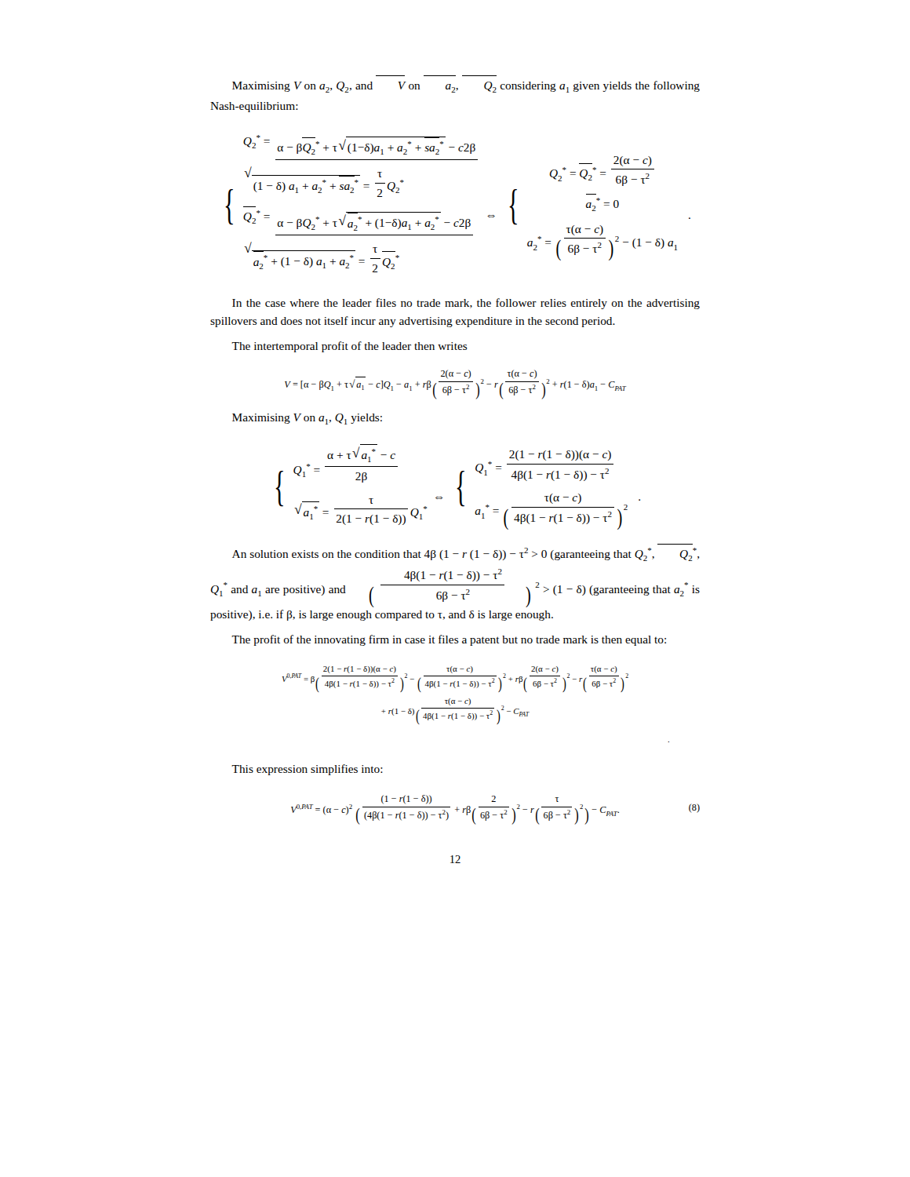Maximising V on a2, Q2, and V on a2, Q2 considering a1 given yields the following Nash-equilibrium:
{
Q2* = α − βQ2* + τ(1−δ)a1 + a2* + sa2* − c 2β
(1 − δ) a1 + a2* + sa2* = τ 2 Q2*
Q2* = α − βQ2* + τa2* + (1−δ)a1 + a2* − c 2β
a2* + (1 − δ) a1 + a2* = τ 2 Q2*
⇔ {
Q2* = Q2* = 2(α − c) 6β − τ2
a2* = 0
a2* = (τ(α − c) 6β − τ2)2 − (1 − δ) a1
.
In the case where the leader files no trade mark, the follower relies entirely on the advertising spillovers and does not itself incur any advertising expenditure in the second period.
The intertemporal profit of the leader then writes
V = [α − βQ1 + τa1 − c]Q1 − a1 + rβ(2(α − c) 6β − τ2)2 − r(τ(α − c) 6β − τ2)2 + r(1 − δ)a1 − CPAT
Maximising V on a1, Q1 yields:
{
Q1* = α + τa1* − c 2β
a1* = τ 2(1 − r(1 − δ)) Q1*
⇔ {
Q1* = 2(1 − r(1 − δ))(α − c) 4β(1 − r(1 − δ)) − τ2
a1* = (τ(α − c) 4β(1 − r(1 − δ)) − τ2)2
.
An solution exists on the condition that 4β (1 − r (1 − δ)) − τ2 > 0 (garanteeing that Q2*, Q2*, Q1* and a1 are positive) and (4β(1 − r(1 − δ)) − τ26β − τ2)2 > (1 − δ) (garanteeing that a2* is positive), i.e. if β, is large enough compared to τ, and δ is large enough.
The profit of the innovating firm in case it files a patent but no trade mark is then equal to:
V0,PAT = β(2(1 − r(1 − δ))(α − c) 4β(1 − r(1 − δ)) − τ2)2 − (τ(α − c) 4β(1 − r(1 − δ)) − τ2)2 + rβ(2(α − c) 6β − τ2)2 − r(τ(α − c) 6β − τ2)2
+ r(1 − δ)(τ(α − c) 4β(1 − r(1 − δ)) − τ2)2 − CPAT
.
This expression simplifies into:
V0,PAT = (α − c)2 ((1 − r(1 − δ))(4β(1 − r(1 − δ)) − τ2) + rβ(26β − τ2)2 − r(τ 6β − τ2)2) − CPAT. (8)
12